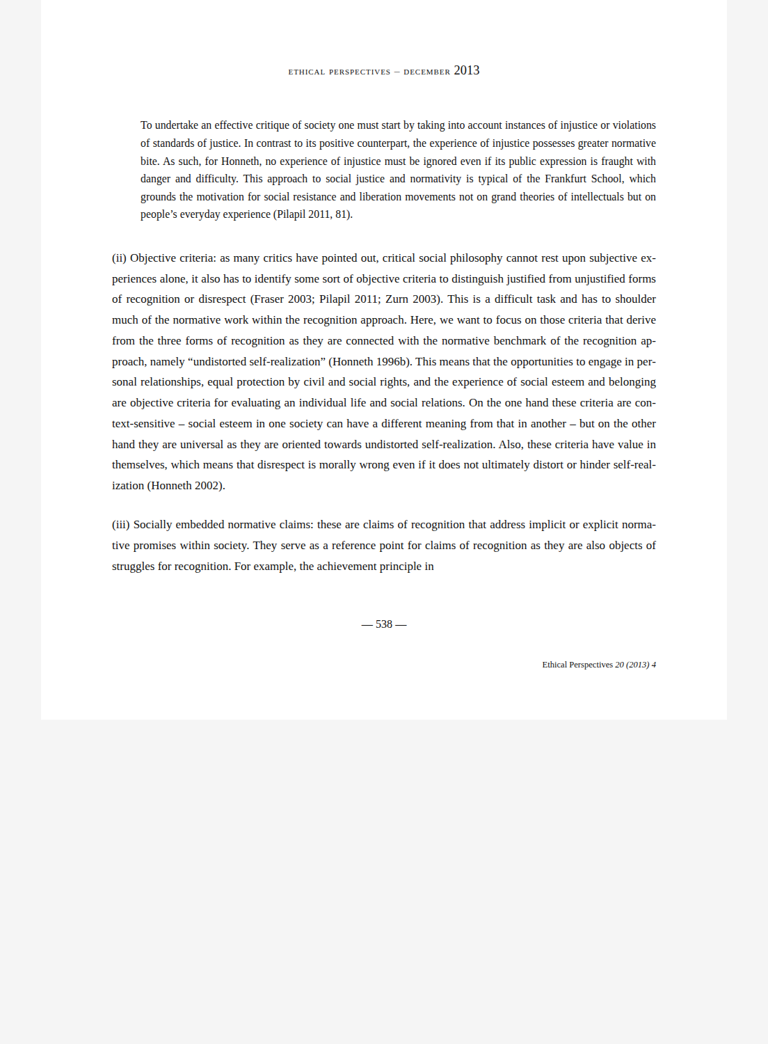ethical perspectives – december 2013
To undertake an effective critique of society one must start by taking into account instances of injustice or violations of standards of justice. In contrast to its positive counterpart, the experience of injustice possesses greater normative bite. As such, for Honneth, no experience of injustice must be ignored even if its public expression is fraught with danger and difficulty. This approach to social justice and normativity is typical of the Frankfurt School, which grounds the motivation for social resistance and liberation movements not on grand theories of intellectuals but on people’s everyday experience (Pilapil 2011, 81).
(ii) Objective criteria: as many critics have pointed out, critical social philosophy cannot rest upon subjective experiences alone, it also has to identify some sort of objective criteria to distinguish justified from unjustified forms of recognition or disrespect (Fraser 2003; Pilapil 2011; Zurn 2003). This is a difficult task and has to shoulder much of the normative work within the recognition approach. Here, we want to focus on those criteria that derive from the three forms of recognition as they are connected with the normative benchmark of the recognition approach, namely “undistorted self-realization” (Honneth 1996b). This means that the opportunities to engage in personal relationships, equal protection by civil and social rights, and the experience of social esteem and belonging are objective criteria for evaluating an individual life and social relations. On the one hand these criteria are context-sensitive – social esteem in one society can have a different meaning from that in another – but on the other hand they are universal as they are oriented towards undistorted self-realization. Also, these criteria have value in themselves, which means that disrespect is morally wrong even if it does not ultimately distort or hinder self-realization (Honneth 2002).
(iii) Socially embedded normative claims: these are claims of recognition that address implicit or explicit normative promises within society. They serve as a reference point for claims of recognition as they are also objects of struggles for recognition. For example, the achievement principle in
— 538 —
Ethical Perspectives 20 (2013) 4